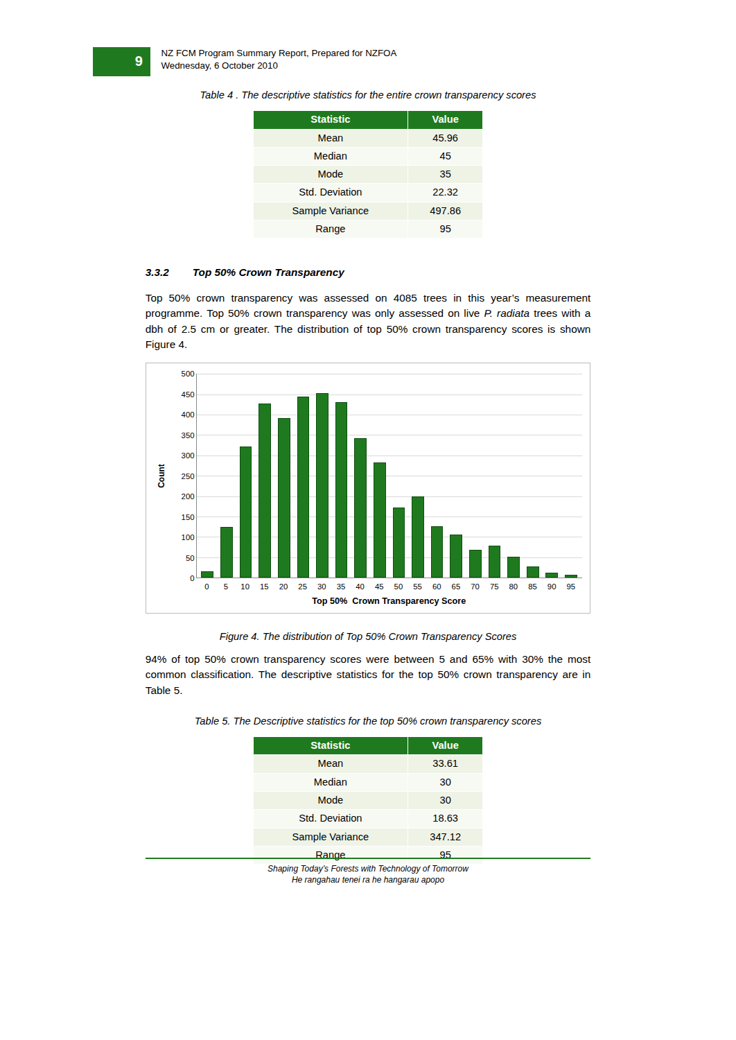9
NZ FCM Program Summary Report, Prepared for NZFOA
Wednesday, 6 October 2010
Table 4 . The descriptive statistics for the entire crown transparency scores
| Statistic | Value |
| --- | --- |
| Mean | 45.96 |
| Median | 45 |
| Mode | 35 |
| Std. Deviation | 22.32 |
| Sample Variance | 497.86 |
| Range | 95 |
3.3.2 Top 50% Crown Transparency
Top 50% crown transparency was assessed on 4085 trees in this year’s measurement programme. Top 50% crown transparency was only assessed on live P. radiata trees with a dbh of 2.5 cm or greater. The distribution of top 50% crown transparency scores is shown Figure 4.
Count
500 450 400 350 300 250 200 150 100 50 0
05101520 2530354045 5055606570 7580859095
Top 50% Crown Transparency Score
Figure 4. The distribution of Top 50% Crown Transparency Scores
94% of top 50% crown transparency scores were between 5 and 65% with 30% the most common classification. The descriptive statistics for the top 50% crown transparency are in Table 5.
Table 5. The Descriptive statistics for the top 50% crown transparency scores
| Statistic | Value |
| --- | --- |
| Mean | 33.61 |
| Median | 30 |
| Mode | 30 |
| Std. Deviation | 18.63 |
| Sample Variance | 347.12 |
| Range | 95 |
Shaping Today’s Forests with Technology of Tomorrow
He rangahau tenei ra he hangarau apopo